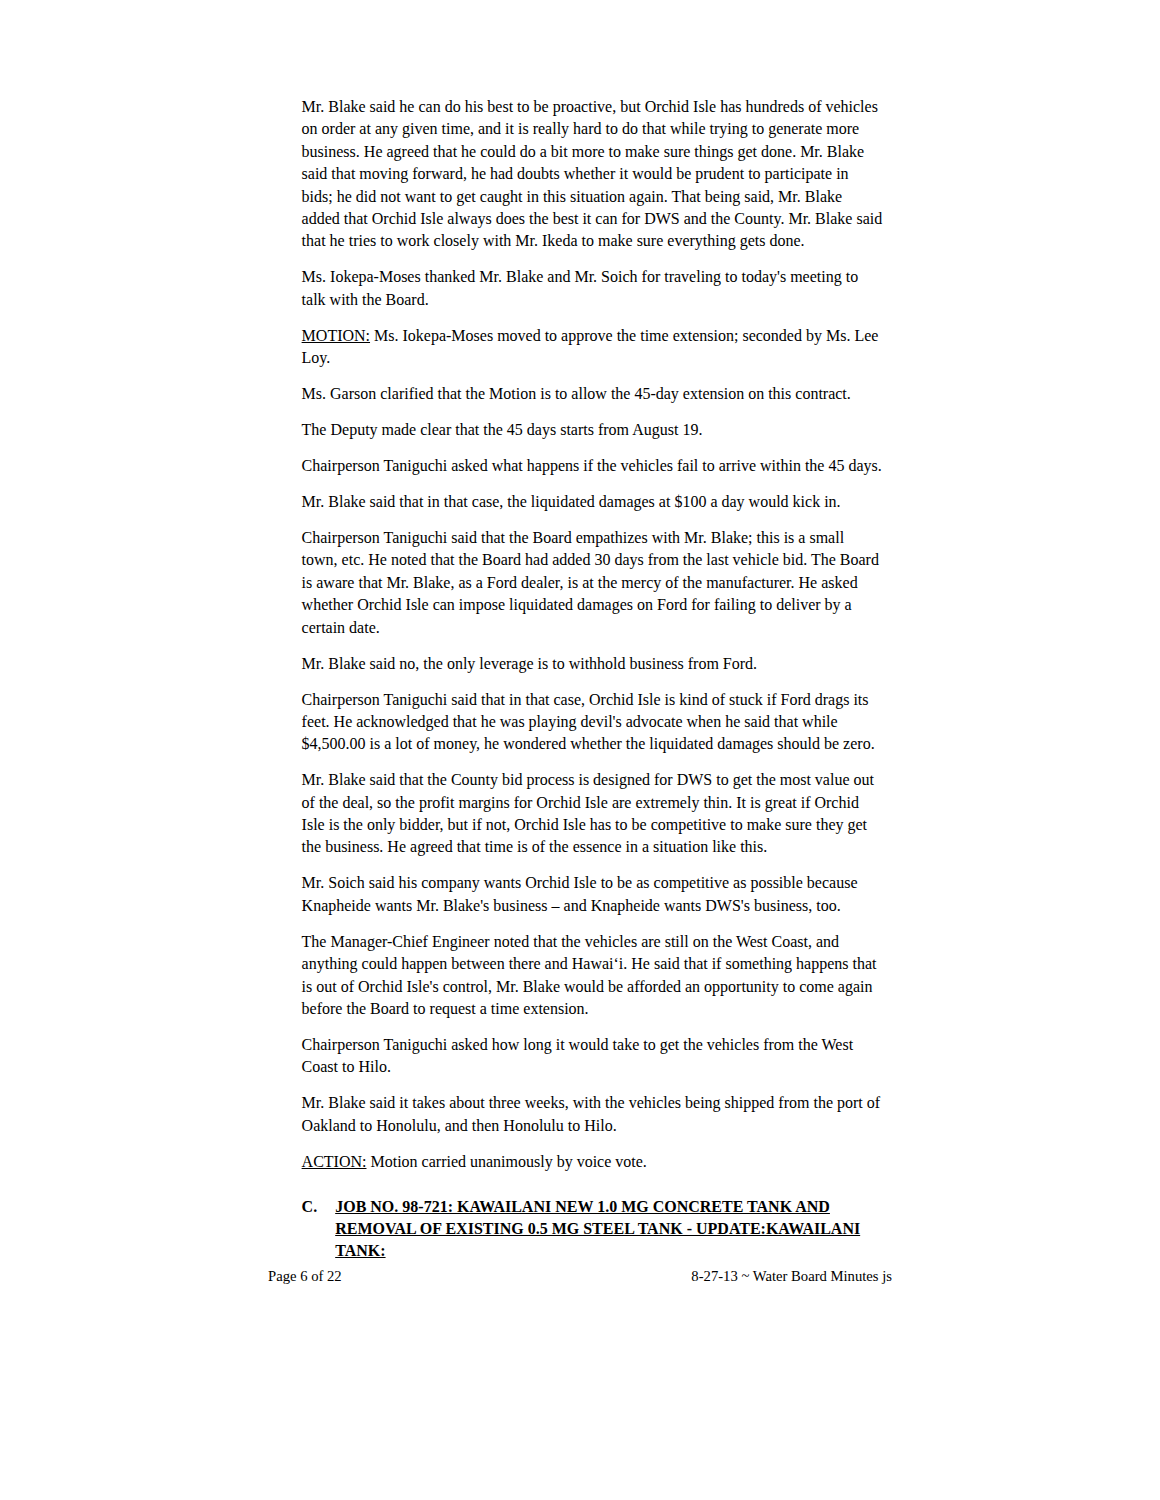Mr. Blake said he can do his best to be proactive, but Orchid Isle has hundreds of vehicles on order at any given time, and it is really hard to do that while trying to generate more business. He agreed that he could do a bit more to make sure things get done. Mr. Blake said that moving forward, he had doubts whether it would be prudent to participate in bids; he did not want to get caught in this situation again. That being said, Mr. Blake added that Orchid Isle always does the best it can for DWS and the County. Mr. Blake said that he tries to work closely with Mr. Ikeda to make sure everything gets done.
Ms. Iokepa-Moses thanked Mr. Blake and Mr. Soich for traveling to today's meeting to talk with the Board.
MOTION: Ms. Iokepa-Moses moved to approve the time extension; seconded by Ms. Lee Loy.
Ms. Garson clarified that the Motion is to allow the 45-day extension on this contract.
The Deputy made clear that the 45 days starts from August 19.
Chairperson Taniguchi asked what happens if the vehicles fail to arrive within the 45 days.
Mr. Blake said that in that case, the liquidated damages at $100 a day would kick in.
Chairperson Taniguchi said that the Board empathizes with Mr. Blake; this is a small town, etc. He noted that the Board had added 30 days from the last vehicle bid. The Board is aware that Mr. Blake, as a Ford dealer, is at the mercy of the manufacturer. He asked whether Orchid Isle can impose liquidated damages on Ford for failing to deliver by a certain date.
Mr. Blake said no, the only leverage is to withhold business from Ford.
Chairperson Taniguchi said that in that case, Orchid Isle is kind of stuck if Ford drags its feet. He acknowledged that he was playing devil's advocate when he said that while $4,500.00 is a lot of money, he wondered whether the liquidated damages should be zero.
Mr. Blake said that the County bid process is designed for DWS to get the most value out of the deal, so the profit margins for Orchid Isle are extremely thin. It is great if Orchid Isle is the only bidder, but if not, Orchid Isle has to be competitive to make sure they get the business. He agreed that time is of the essence in a situation like this.
Mr. Soich said his company wants Orchid Isle to be as competitive as possible because Knapheide wants Mr. Blake's business – and Knapheide wants DWS's business, too.
The Manager-Chief Engineer noted that the vehicles are still on the West Coast, and anything could happen between there and Hawaiʻi. He said that if something happens that is out of Orchid Isle's control, Mr. Blake would be afforded an opportunity to come again before the Board to request a time extension.
Chairperson Taniguchi asked how long it would take to get the vehicles from the West Coast to Hilo.
Mr. Blake said it takes about three weeks, with the vehicles being shipped from the port of Oakland to Honolulu, and then Honolulu to Hilo.
ACTION: Motion carried unanimously by voice vote.
C.
JOB NO. 98-721: KAWAILANI NEW 1.0 MG CONCRETE TANK AND REMOVAL OF EXISTING 0.5 MG STEEL TANK - UPDATE:KAWAILANI TANK:
Page 6 of 22 8-27-13 ~ Water Board Minutes js